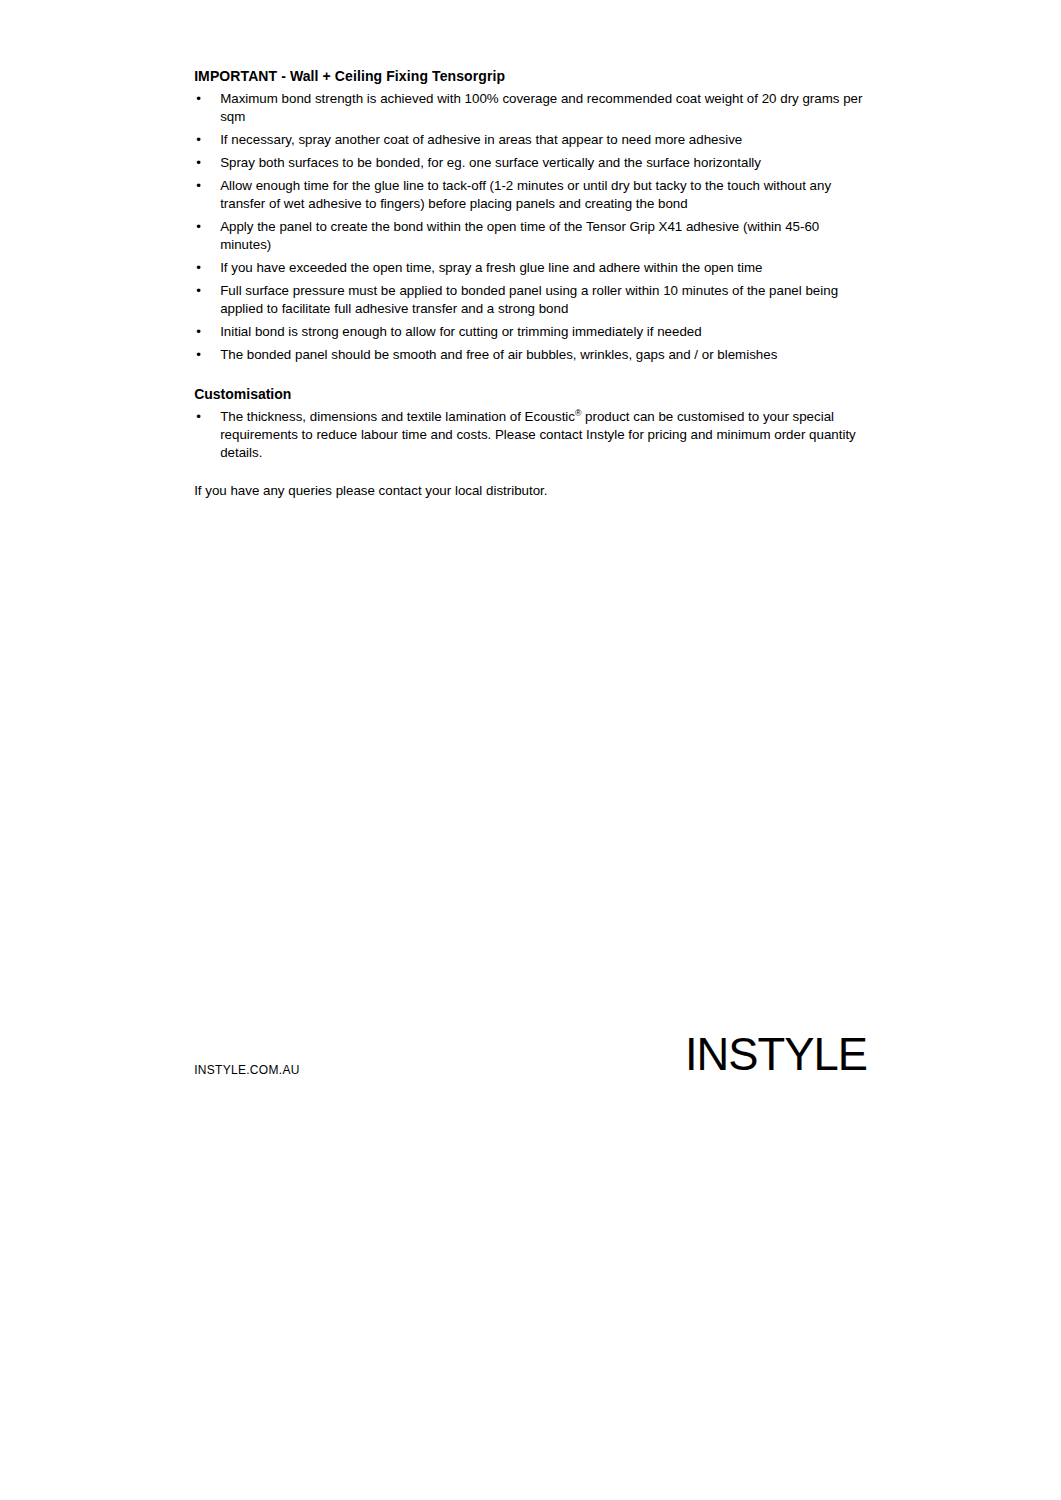IMPORTANT - Wall + Ceiling Fixing Tensorgrip
Maximum bond strength is achieved with 100% coverage and recommended coat weight of 20 dry grams per sqm
If necessary, spray another coat of adhesive in areas that appear to need more adhesive
Spray both surfaces to be bonded, for eg. one surface vertically and the surface horizontally
Allow enough time for the glue line to tack-off (1-2 minutes or until dry but tacky to the touch without any transfer of wet adhesive to fingers) before placing panels and creating the bond
Apply the panel to create the bond within the open time of the Tensor Grip X41 adhesive (within 45-60 minutes)
If you have exceeded the open time, spray a fresh glue line and adhere within the open time
Full surface pressure must be applied to bonded panel using a roller within 10 minutes of the panel being applied to facilitate full adhesive transfer and a strong bond
Initial bond is strong enough to allow for cutting or trimming immediately if needed
The bonded panel should be smooth and free of air bubbles, wrinkles, gaps and / or blemishes
Customisation
The thickness, dimensions and textile lamination of Ecoustic® product can be customised to your special requirements to reduce labour time and costs. Please contact Instyle for pricing and minimum order quantity details.
If you have any queries please contact your local distributor.
INSTYLE.COM.AU
INSTYLE